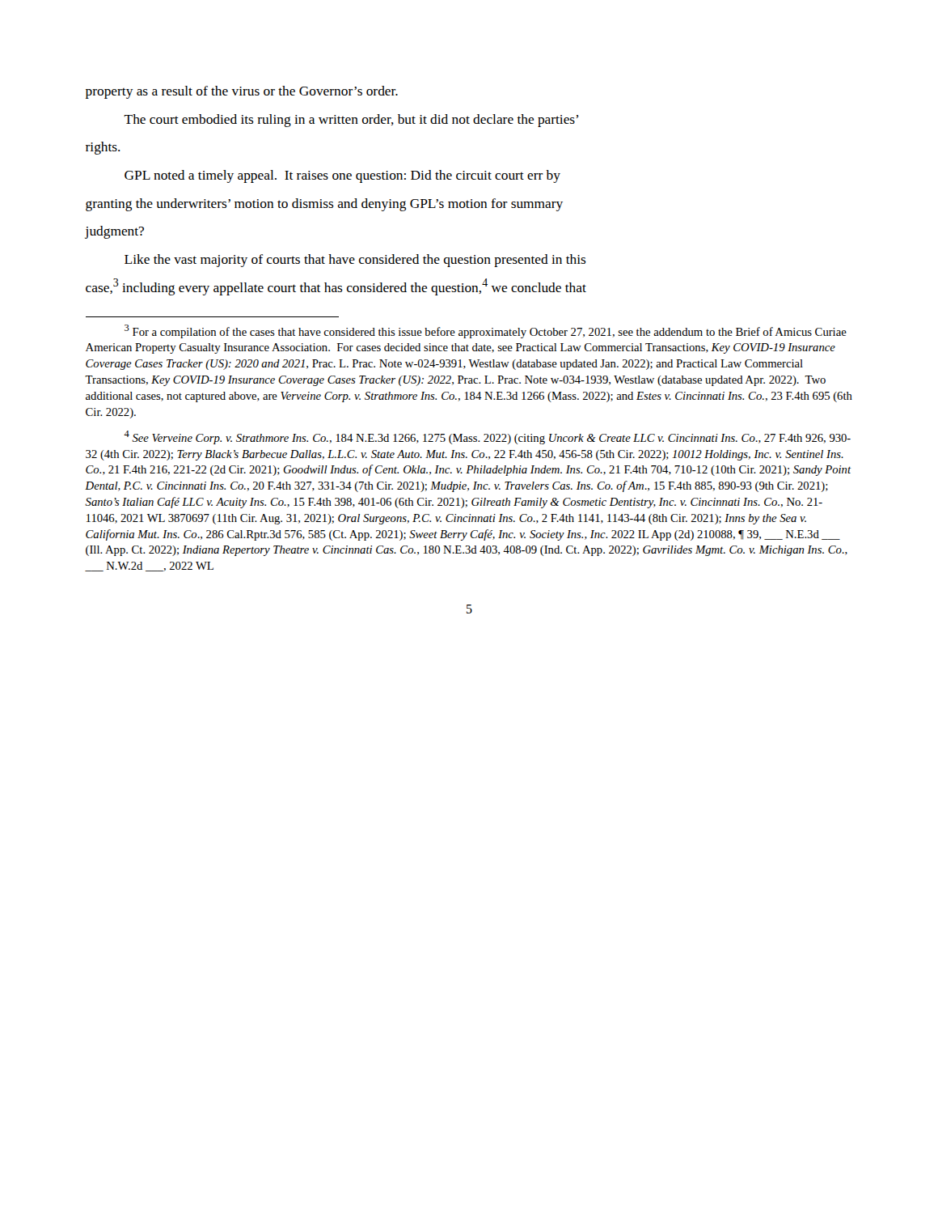property as a result of the virus or the Governor’s order.
The court embodied its ruling in a written order, but it did not declare the parties’
rights.
GPL noted a timely appeal. It raises one question: Did the circuit court err by
granting the underwriters’ motion to dismiss and denying GPL’s motion for summary
judgment?
Like the vast majority of courts that have considered the question presented in this
case,3 including every appellate court that has considered the question,4 we conclude that
3 For a compilation of the cases that have considered this issue before approximately October 27, 2021, see the addendum to the Brief of Amicus Curiae American Property Casualty Insurance Association. For cases decided since that date, see Practical Law Commercial Transactions, Key COVID-19 Insurance Coverage Cases Tracker (US): 2020 and 2021, Prac. L. Prac. Note w-024-9391, Westlaw (database updated Jan. 2022); and Practical Law Commercial Transactions, Key COVID-19 Insurance Coverage Cases Tracker (US): 2022, Prac. L. Prac. Note w-034-1939, Westlaw (database updated Apr. 2022). Two additional cases, not captured above, are Verveine Corp. v. Strathmore Ins. Co., 184 N.E.3d 1266 (Mass. 2022); and Estes v. Cincinnati Ins. Co., 23 F.4th 695 (6th Cir. 2022).
4 See Verveine Corp. v. Strathmore Ins. Co., 184 N.E.3d 1266, 1275 (Mass. 2022) (citing Uncork & Create LLC v. Cincinnati Ins. Co., 27 F.4th 926, 930-32 (4th Cir. 2022); Terry Black’s Barbecue Dallas, L.L.C. v. State Auto. Mut. Ins. Co., 22 F.4th 450, 456-58 (5th Cir. 2022); 10012 Holdings, Inc. v. Sentinel Ins. Co., 21 F.4th 216, 221-22 (2d Cir. 2021); Goodwill Indus. of Cent. Okla., Inc. v. Philadelphia Indem. Ins. Co., 21 F.4th 704, 710-12 (10th Cir. 2021); Sandy Point Dental, P.C. v. Cincinnati Ins. Co., 20 F.4th 327, 331-34 (7th Cir. 2021); Mudpie, Inc. v. Travelers Cas. Ins. Co. of Am., 15 F.4th 885, 890-93 (9th Cir. 2021); Santo’s Italian Café LLC v. Acuity Ins. Co., 15 F.4th 398, 401-06 (6th Cir. 2021); Gilreath Family & Cosmetic Dentistry, Inc. v. Cincinnati Ins. Co., No. 21-11046, 2021 WL 3870697 (11th Cir. Aug. 31, 2021); Oral Surgeons, P.C. v. Cincinnati Ins. Co., 2 F.4th 1141, 1143-44 (8th Cir. 2021); Inns by the Sea v. California Mut. Ins. Co., 286 Cal.Rptr.3d 576, 585 (Ct. App. 2021); Sweet Berry Café, Inc. v. Society Ins., Inc. 2022 IL App (2d) 210088, ¶ 39, ___ N.E.3d ___ (Ill. App. Ct. 2022); Indiana Repertory Theatre v. Cincinnati Cas. Co., 180 N.E.3d 403, 408-09 (Ind. Ct. App. 2022); Gavrilides Mgmt. Co. v. Michigan Ins. Co., ___ N.W.2d ___, 2022 WL
5